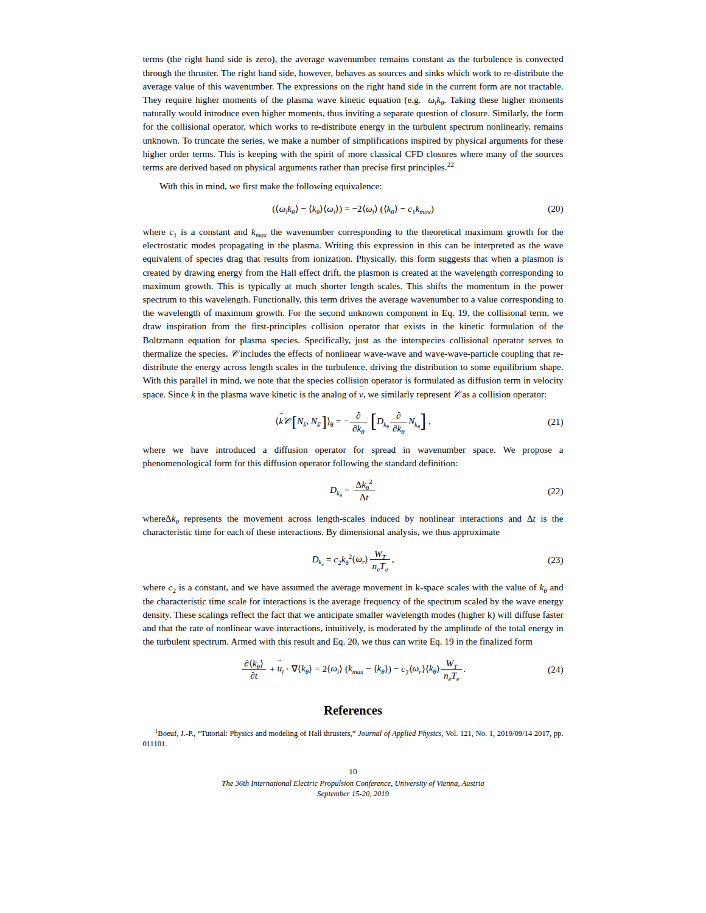terms (the right hand side is zero), the average wavenumber remains constant as the turbulence is convected through the thruster. The right hand side, however, behaves as sources and sinks which work to re-distribute the average value of this wavenumber. The expressions on the right hand side in the current form are not tractable. They require higher moments of the plasma wave kinetic equation (e.g. ωikθ. Taking these higher moments naturally would introduce even higher moments, thus inviting a separate question of closure. Similarly, the form for the collisional operator, which works to re-distribute energy in the turbulent spectrum nonlinearly, remains unknown. To truncate the series, we make a number of simplifications inspired by physical arguments for these higher order terms. This is keeping with the spirit of more classical CFD closures where many of the sources terms are derived based on physical arguments rather than precise first principles.22
With this in mind, we first make the following equivalence:
(⟨ωikθ⟩ − ⟨kθ⟩⟨ωi⟩) = −2⟨ωi⟩ (⟨kθ⟩ − c1kmax)
(20)
where c1 is a constant and kmax the wavenumber corresponding to the theoretical maximum growth for the electrostatic modes propagating in the plasma. Writing this expression in this can be interpreted as the wave equivalent of species drag that results from ionization. Physically, this form suggests that when a plasmon is created by drawing energy from the Hall effect drift, the plasmon is created at the wavelength corresponding to maximum growth. This is typically at much shorter length scales. This shifts the momentum in the power spectrum to this wavelength. Functionally, this term drives the average wavenumber to a value corresponding to the wavelength of maximum growth. For the second unknown component in Eq. 19, the collisional term, we draw inspiration from the first-principles collision operator that exists in the kinetic formulation of the Boltzmann equation for plasma species. Specifically, just as the interspecies collisional operator serves to thermalize the species, 𝒞 includes the effects of nonlinear wave-wave and wave-wave-particle coupling that re-distribute the energy across length scales in the turbulence, driving the distribution to some equilibrium shape. With this parallel in mind, we note that the species collision operator is formulated as diffusion term in velocity space. Since k in the plasma wave kinetic is the analog of v, we similarly represent 𝒞 as a collision operator:
⟨k𝒞 [Nk, Nk′]⟩θ = −∂∂kθ [Dkθ∂∂kθ Nkθ] ,
(21)
where we have introduced a diffusion operator for spread in wavenumber space. We propose a phenomenological form for this diffusion operator following the standard definition:
Dkθ = Δkθ2 Δt
(22)
whereΔkθ represents the movement across length-scales induced by nonlinear interactions and Δt is the characteristic time for each of these interactions. By dimensional analysis, we thus approximate
Dke = c2kθ2⟨ωr⟩WT neTe,
(23)
where c2 is a constant, and we have assumed the average movement in k-space scales with the value of kθ and the characteristic time scale for interactions is the average frequency of the spectrum scaled by the wave energy density. These scalings reflect the fact that we anticipate smaller wavelength modes (higher k) will diffuse faster and that the rate of nonlinear wave interactions, intuitively, is moderated by the amplitude of the total energy in the turbulent spectrum. Armed with this result and Eq. 20, we thus can write Eq. 19 in the finalized form
∂⟨kθ⟩∂t + ui · ∇⟨kθ⟩ = 2⟨ωi⟩ (kmax − ⟨kθ⟩) − c2⟨ωr⟩⟨kθ⟩WT neTe.
(24)
References
1Boeuf, J.-P., “Tutorial: Physics and modeling of Hall thrusters,” Journal of Applied Physics, Vol. 121, No. 1, 2019/09/14 2017, pp. 011101.
10
The 36th International Electric Propulsion Conference, University of Vienna, Austria
September 15-20, 2019